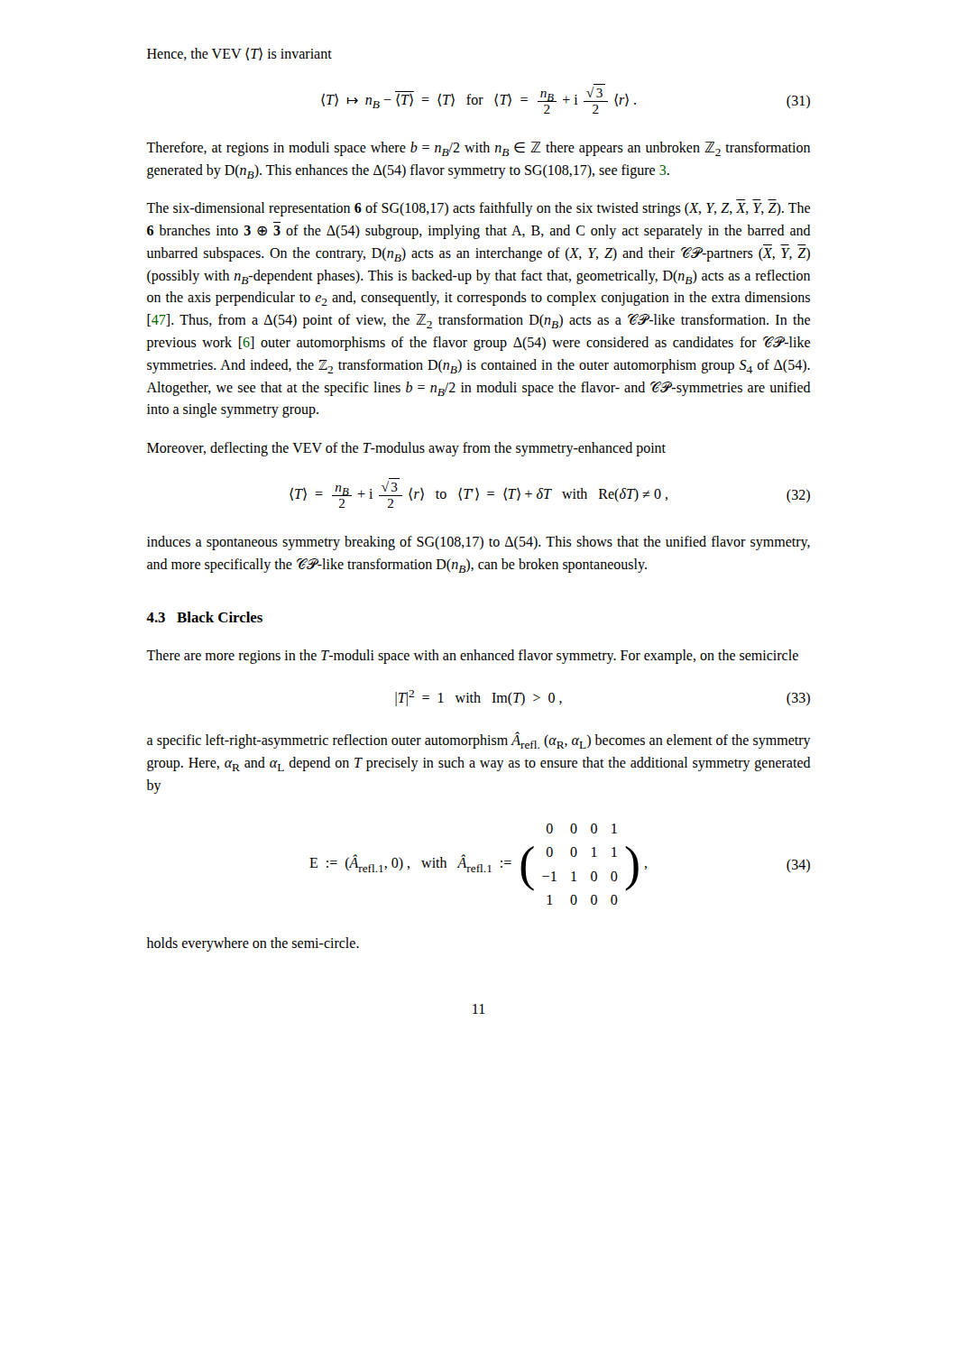Hence, the VEV ⟨T⟩ is invariant
⟨T⟩ ↦ nB − ⟨T⟩ = ⟨T⟩ for ⟨T⟩ = nB 2 + i √32 ⟨r⟩ . (31)
Therefore, at regions in moduli space where b = nB/2 with nB ∈ ℤ there appears an unbroken ℤ2 transformation generated by D(nB). This enhances the Δ(54) flavor symmetry to SG(108,17), see figure 3.
The six-dimensional representation 6 of SG(108,17) acts faithfully on the six twisted strings (X, Y, Z, X, Y, Z). The 6 branches into 3 ⊕ 3 of the Δ(54) subgroup, implying that A, B, and C only act separately in the barred and unbarred subspaces. On the contrary, D(nB) acts as an interchange of (X, Y, Z) and their 𝒞𝒫-partners (X, Y, Z) (possibly with nB-dependent phases). This is backed-up by that fact that, geometrically, D(nB) acts as a reflection on the axis perpendicular to e2 and, consequently, it corresponds to complex conjugation in the extra dimensions [47]. Thus, from a Δ(54) point of view, the ℤ2 transformation D(nB) acts as a 𝒞𝒫-like transformation. In the previous work [6] outer automorphisms of the flavor group Δ(54) were considered as candidates for 𝒞𝒫-like symmetries. And indeed, the ℤ2 transformation D(nB) is contained in the outer automorphism group S4 of Δ(54). Altogether, we see that at the specific lines b = nB/2 in moduli space the flavor- and 𝒞𝒫-symmetries are unified into a single symmetry group.
Moreover, deflecting the VEV of the T-modulus away from the symmetry-enhanced point
⟨T⟩ = nB 2 + i √32 ⟨r⟩ to ⟨T′⟩ = ⟨T⟩ + δT with Re(δT) ≠ 0 , (32)
induces a spontaneous symmetry breaking of SG(108,17) to Δ(54). This shows that the unified flavor symmetry, and more specifically the 𝒞𝒫-like transformation D(nB), can be broken spontaneously.
4.3 Black Circles
There are more regions in the T-moduli space with an enhanced flavor symmetry. For example, on the semicircle
|T|2 = 1 with Im(T) > 0 , (33)
a specific left-right-asymmetric reflection outer automorphism Ârefl. (αR, αL) becomes an element of the symmetry group. Here, αR and αL depend on T precisely in such a way as to ensure that the additional symmetry generated by
E := (Ârefl.1, 0) , with Ârefl.1 := (
| 0 | 0 | 0 | 1 |
| 0 | 0 | 1 | 1 |
| −1 | 1 | 0 | 0 |
| 1 | 0 | 0 | 0 |
) , (34)
holds everywhere on the semi-circle.
11